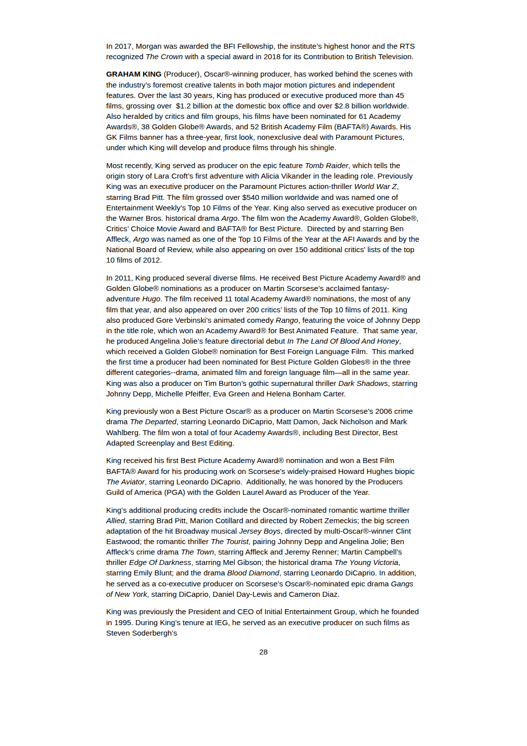In 2017, Morgan was awarded the BFI Fellowship, the institute’s highest honor and the RTS recognized The Crown with a special award in 2018 for its Contribution to British Television.
GRAHAM KING (Producer), Oscar®-winning producer, has worked behind the scenes with the industry’s foremost creative talents in both major motion pictures and independent features. Over the last 30 years, King has produced or executive produced more than 45 films, grossing over $1.2 billion at the domestic box office and over $2.8 billion worldwide. Also heralded by critics and film groups, his films have been nominated for 61 Academy Awards®, 38 Golden Globe® Awards, and 52 British Academy Film (BAFTA®) Awards. His GK Films banner has a three-year, first look, nonexclusive deal with Paramount Pictures, under which King will develop and produce films through his shingle.
Most recently, King served as producer on the epic feature Tomb Raider, which tells the origin story of Lara Croft’s first adventure with Alicia Vikander in the leading role. Previously King was an executive producer on the Paramount Pictures action-thriller World War Z, starring Brad Pitt. The film grossed over $540 million worldwide and was named one of Entertainment Weekly’s Top 10 Films of the Year. King also served as executive producer on the Warner Bros. historical drama Argo. The film won the Academy Award®, Golden Globe®, Critics’ Choice Movie Award and BAFTA® for Best Picture. Directed by and starring Ben Affleck, Argo was named as one of the Top 10 Films of the Year at the AFI Awards and by the National Board of Review, while also appearing on over 150 additional critics’ lists of the top 10 films of 2012.
In 2011, King produced several diverse films. He received Best Picture Academy Award® and Golden Globe® nominations as a producer on Martin Scorsese’s acclaimed fantasy-adventure Hugo. The film received 11 total Academy Award® nominations, the most of any film that year, and also appeared on over 200 critics’ lists of the Top 10 films of 2011. King also produced Gore Verbinski’s animated comedy Rango, featuring the voice of Johnny Depp in the title role, which won an Academy Award® for Best Animated Feature. That same year, he produced Angelina Jolie’s feature directorial debut In The Land Of Blood And Honey, which received a Golden Globe® nomination for Best Foreign Language Film. This marked the first time a producer had been nominated for Best Picture Golden Globes® in the three different categories--drama, animated film and foreign language film—all in the same year. King was also a producer on Tim Burton’s gothic supernatural thriller Dark Shadows, starring Johnny Depp, Michelle Pfeiffer, Eva Green and Helena Bonham Carter.
King previously won a Best Picture Oscar® as a producer on Martin Scorsese’s 2006 crime drama The Departed, starring Leonardo DiCaprio, Matt Damon, Jack Nicholson and Mark Wahlberg. The film won a total of four Academy Awards®, including Best Director, Best Adapted Screenplay and Best Editing.
King received his first Best Picture Academy Award® nomination and won a Best Film BAFTA® Award for his producing work on Scorsese’s widely-praised Howard Hughes biopic The Aviator, starring Leonardo DiCaprio. Additionally, he was honored by the Producers Guild of America (PGA) with the Golden Laurel Award as Producer of the Year.
King’s additional producing credits include the Oscar®-nominated romantic wartime thriller Allied, starring Brad Pitt, Marion Cotillard and directed by Robert Zemeckis; the big screen adaptation of the hit Broadway musical Jersey Boys, directed by multi-Oscar®-winner Clint Eastwood; the romantic thriller The Tourist, pairing Johnny Depp and Angelina Jolie; Ben Affleck’s crime drama The Town, starring Affleck and Jeremy Renner; Martin Campbell’s thriller Edge Of Darkness, starring Mel Gibson; the historical drama The Young Victoria, starring Emily Blunt; and the drama Blood Diamond, starring Leonardo DiCaprio. In addition, he served as a co-executive producer on Scorsese’s Oscar®-nominated epic drama Gangs of New York, starring DiCaprio, Daniel Day-Lewis and Cameron Diaz.
King was previously the President and CEO of Initial Entertainment Group, which he founded in 1995. During King’s tenure at IEG, he served as an executive producer on such films as Steven Soderbergh’s
28